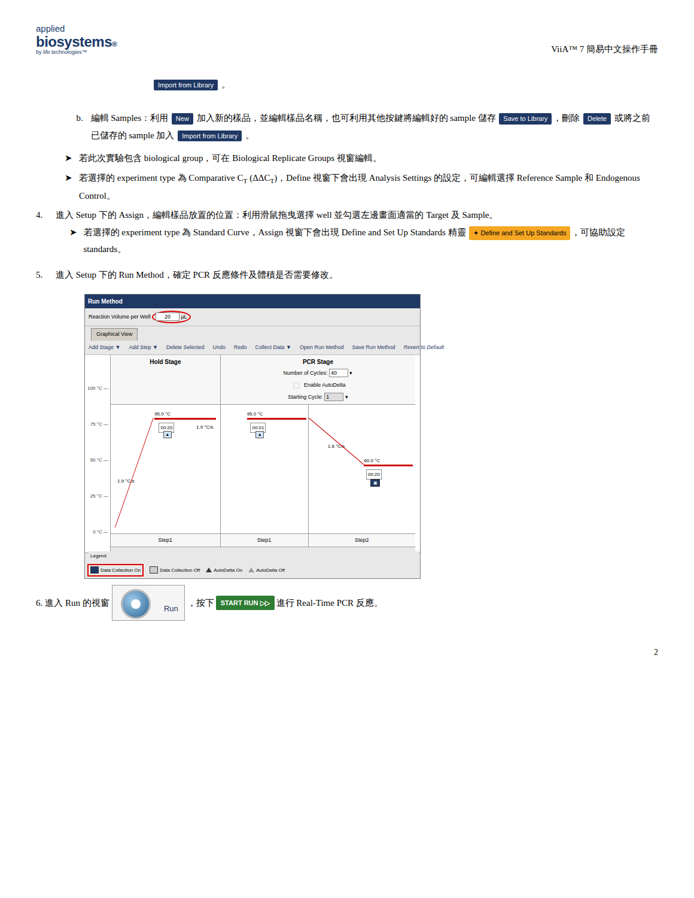applied
biosystems®
by life technologies™
ViiA™ 7 簡易中文操作手冊
Import from Library 。
b. 編輯 Samples：利用 New 加入新的樣品，並編輯樣品名稱，也可利用其他按鍵將編輯好的 sample 儲存 Save to Library，刪除 Delete 或將之前已儲存的 sample 加入 Import from Library 。
➤若此次實驗包含 biological group，可在 Biological Replicate Groups 視窗編輯。
➤若選擇的 experiment type 為 Comparative CT (ΔΔCT)，Define 視窗下會出現 Analysis Settings 的設定，可編輯選擇 Reference Sample 和 Endogenous Control。
4. 進入 Setup 下的 Assign，編輯樣品放置的位置：利用滑鼠拖曳選擇 well 並勾選左邊畫面適當的 Target 及 Sample。
➤若選擇的 experiment type 為 Standard Curve，Assign 視窗下會出現 Define and Set Up Standards 精靈 ✦ Define and Set Up Standards，可協助設定 standards。
5. 進入 Setup 下的 Run Method，確定 PCR 反應條件及體積是否需要修改。
Run Method
Reaction Volume per Well µL
Graphical View
Add Stage ▼Add Step ▼Delete Selected Undo Redo Collect Data ▼Open Run Method Save Run Method Revert to Default
100 °C —
75 °C —
50 °C —
25 °C —
0 °C —
Hold Stage
PCR Stage
Number of Cycles: ▾
Enable AutoDelta
Starting Cycle: ▾
95.0 °C
00:20
▲
1.9 °C/s
95.0 °C
1.9 °C/s
00:01
▲
1.6 °C/s
60.0 °C
00:20
▣
Step1
Step1
Step2
Legend
Data Collection On Data Collection Off AutoDelta On AutoDelta Off
6. 進入 Run 的視窗 Run ，按下 START RUN ▷▷ 進行 Real-Time PCR 反應。
2